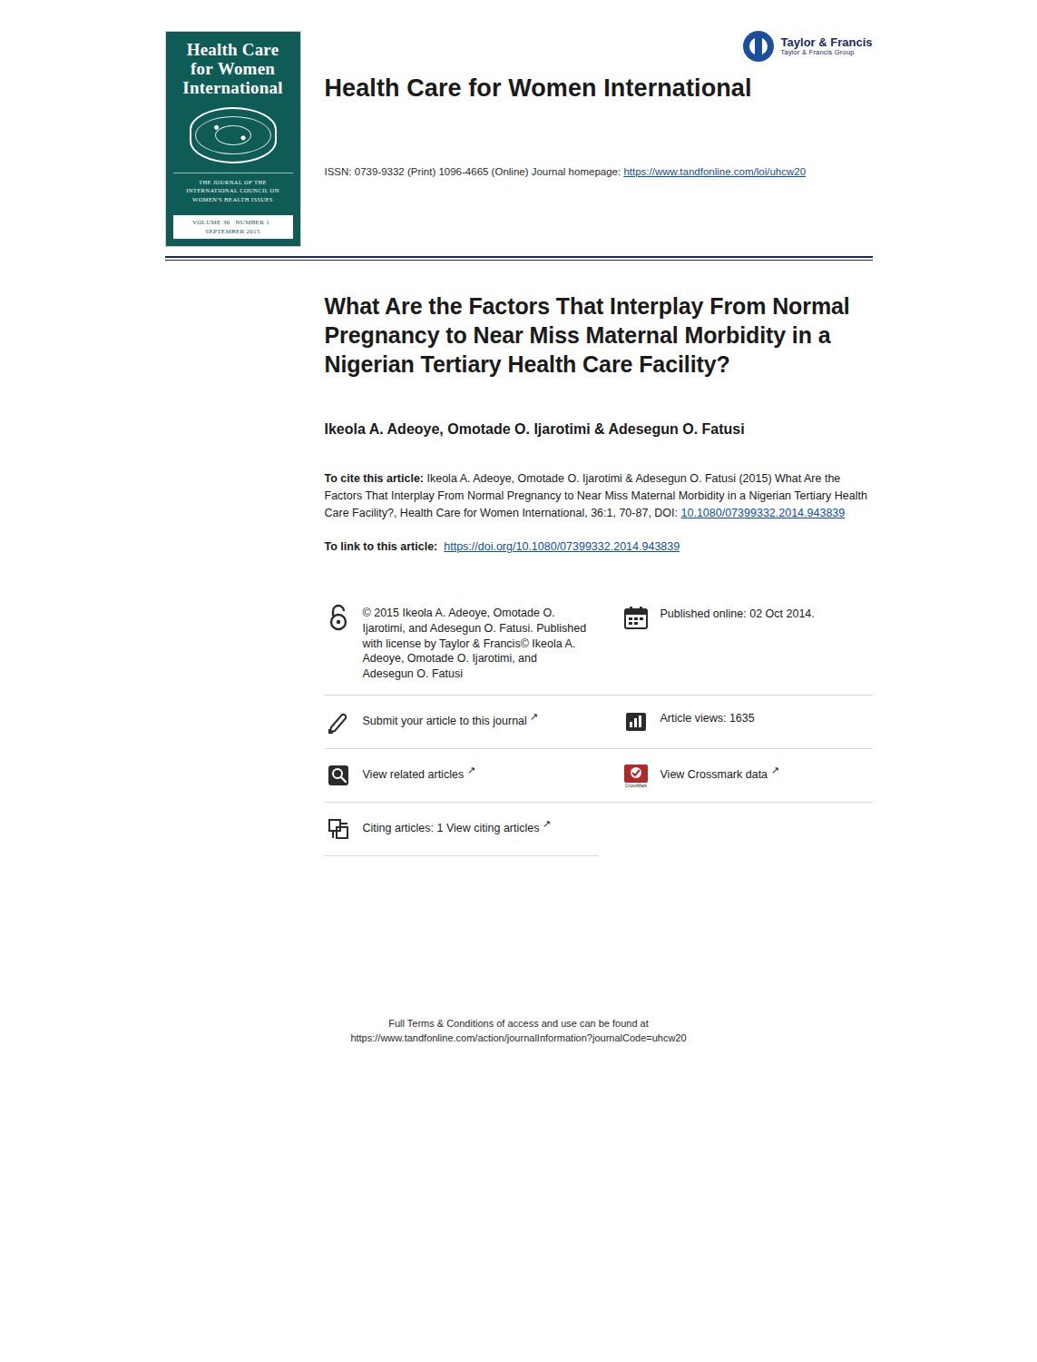Health Care
for Women
International
THE JOURNAL OF THE INTERNATIONAL COUNCIL ON WOMEN'S HEALTH ISSUES
VOLUME 36 NUMBER 1 SEPTEMBER 2015
Health Care for Women International
ISSN: 0739-9332 (Print) 1096-4665 (Online) Journal homepage: https://www.tandfonline.com/loi/uhcw20
Taylor & Francis
Taylor & Francis Group
What Are the Factors That Interplay From Normal Pregnancy to Near Miss Maternal Morbidity in a Nigerian Tertiary Health Care Facility?
Ikeola A. Adeoye, Omotade O. Ijarotimi & Adesegun O. Fatusi
To cite this article: Ikeola A. Adeoye, Omotade O. Ijarotimi & Adesegun O. Fatusi (2015) What Are the Factors That Interplay From Normal Pregnancy to Near Miss Maternal Morbidity in a Nigerian Tertiary Health Care Facility?, Health Care for Women International, 36:1, 70-87, DOI: 10.1080/07399332.2014.943839
To link to this article: https://doi.org/10.1080/07399332.2014.943839
© 2015 Ikeola A. Adeoye, Omotade O. Ijarotimi, and Adesegun O. Fatusi. Published with license by Taylor & Francis© Ikeola A. Adeoye, Omotade O. Ijarotimi, and Adesegun O. Fatusi
Published online: 02 Oct 2014.
Submit your article to this journal ↗
Article views: 1635
View related articles ↗
CrossMark
View Crossmark data ↗
Citing articles: 1 View citing articles ↗
Full Terms & Conditions of access and use can be found at
https://www.tandfonline.com/action/journalInformation?journalCode=uhcw20